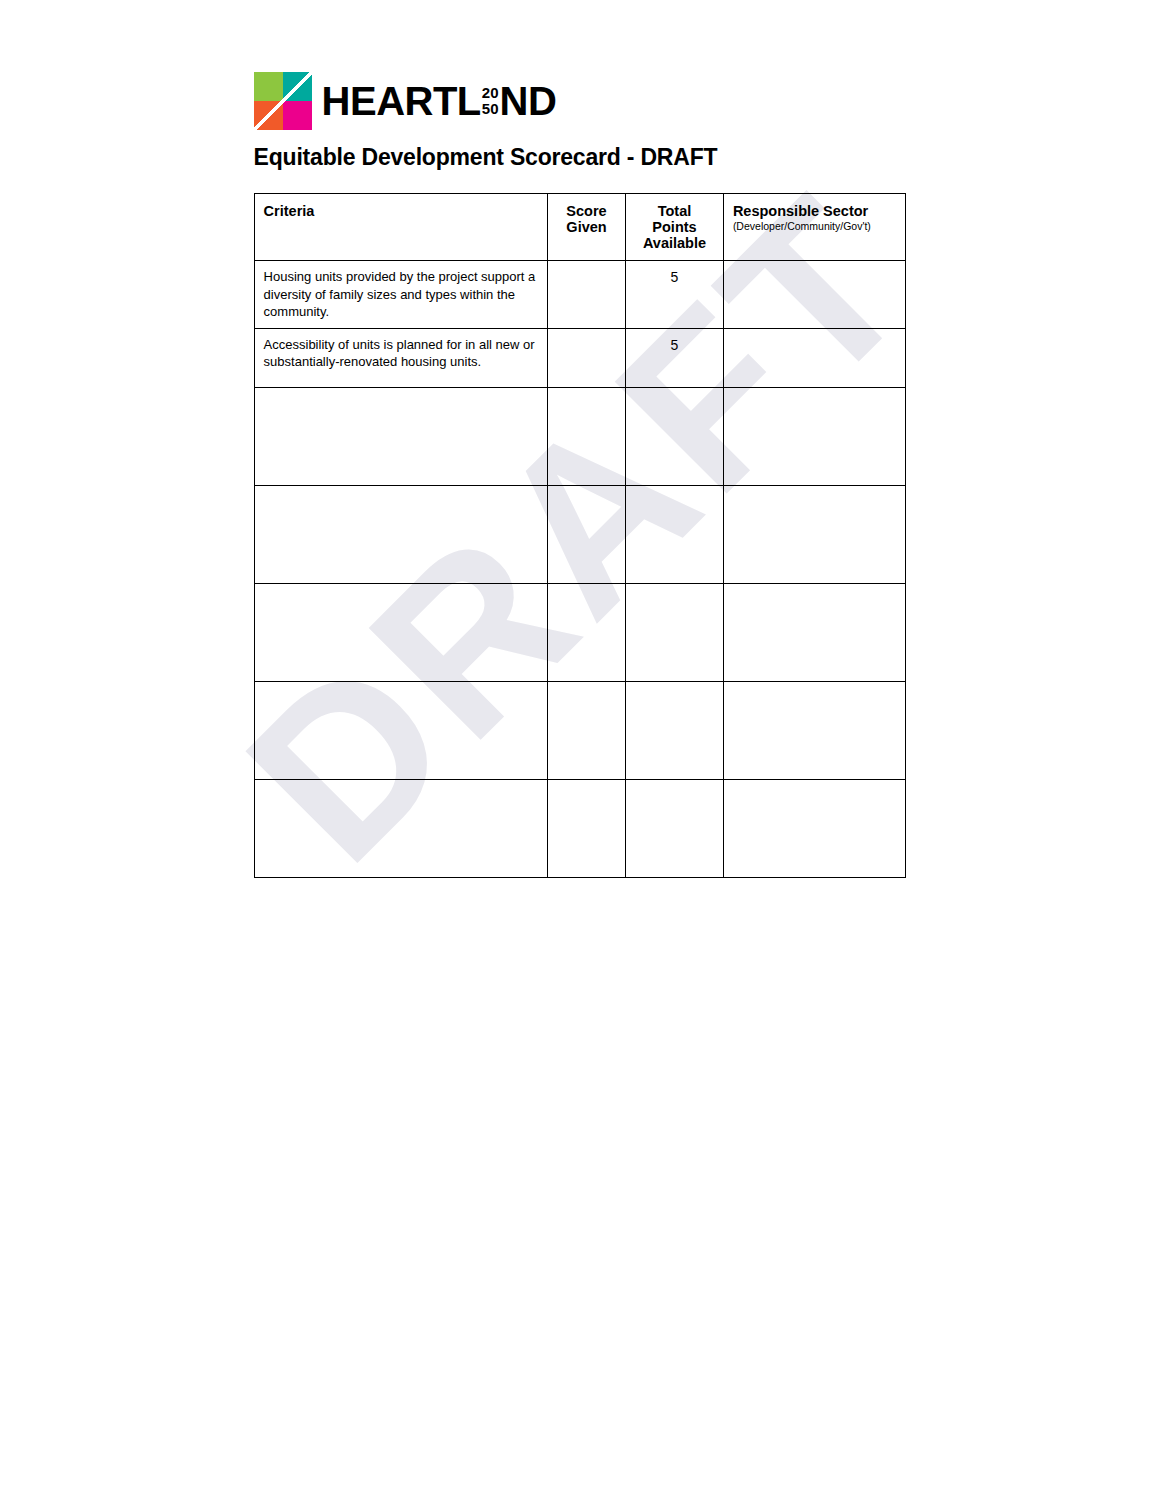DRAFT
HEARTL2050 ND
Equitable Development Scorecard - DRAFT
| Criteria | Score Given | Total Points Available | Responsible Sector (Developer/Community/Gov't) |
| --- | --- | --- | --- |
| Housing units provided by the project support a diversity of family sizes and types within the community. | | 5 | |
| Accessibility of units is planned for in all new or substantially-renovated housing units. | | 5 | |